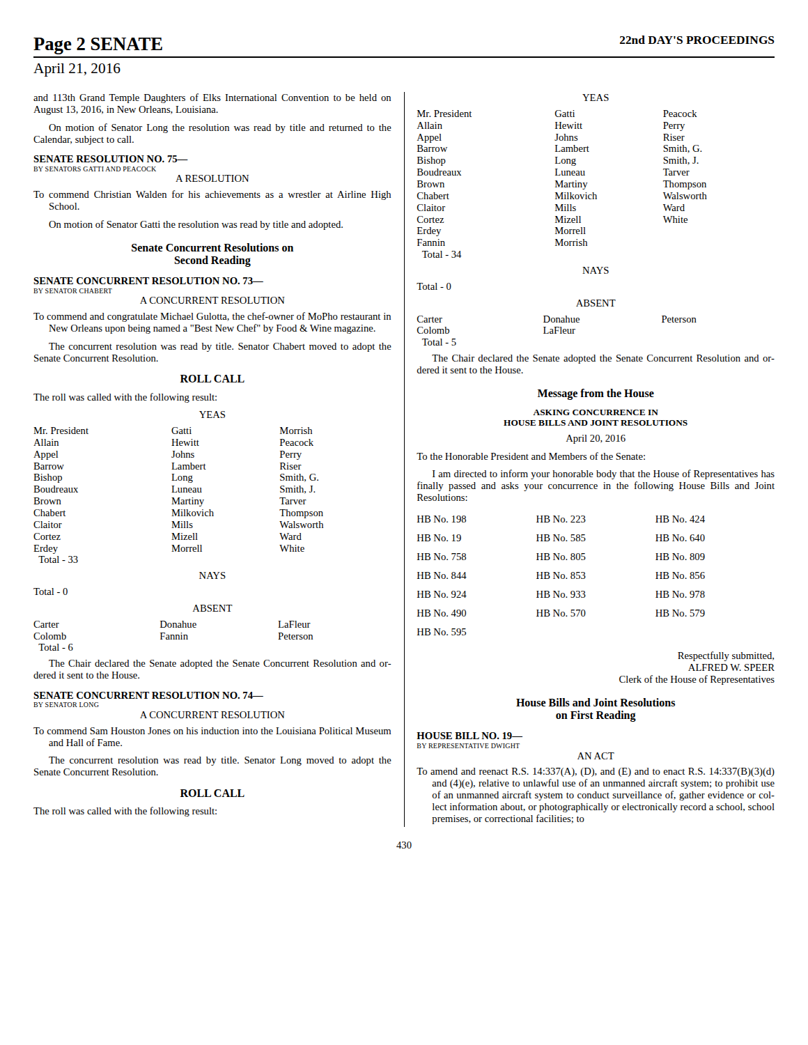Page 2 SENATE
22nd DAY'S PROCEEDINGS
April 21, 2016
and 113th Grand Temple Daughters of Elks International Convention to be held on August 13, 2016, in New Orleans, Louisiana.
On motion of Senator Long the resolution was read by title and returned to the Calendar, subject to call.
SENATE RESOLUTION NO. 75—
BY SENATORS GATTI AND PEACOCK
A RESOLUTION
To commend Christian Walden for his achievements as a wrestler at Airline High School.
On motion of Senator Gatti the resolution was read by title and adopted.
Senate Concurrent Resolutions on
Second Reading
SENATE CONCURRENT RESOLUTION NO. 73—
BY SENATOR CHABERT
A CONCURRENT RESOLUTION
To commend and congratulate Michael Gulotta, the chef-owner of MoPho restaurant in New Orleans upon being named a "Best New Chef" by Food & Wine magazine.
The concurrent resolution was read by title. Senator Chabert moved to adopt the Senate Concurrent Resolution.
ROLL CALL
The roll was called with the following result:
YEAS
| Mr. President | Gatti | Morrish |
| Allain | Hewitt | Peacock |
| Appel | Johns | Perry |
| Barrow | Lambert | Riser |
| Bishop | Long | Smith, G. |
| Boudreaux | Luneau | Smith, J. |
| Brown | Martiny | Tarver |
| Chabert | Milkovich | Thompson |
| Claitor | Mills | Walsworth |
| Cortez | Mizell | Ward |
| Erdey | Morrell | White |
| Total - 33 | | |
NAYS
Total - 0
ABSENT
| Carter | Donahue | LaFleur |
| Colomb | Fannin | Peterson |
| Total - 6 | | |
The Chair declared the Senate adopted the Senate Concurrent Resolution and ordered it sent to the House.
SENATE CONCURRENT RESOLUTION NO. 74—
BY SENATOR LONG
A CONCURRENT RESOLUTION
To commend Sam Houston Jones on his induction into the Louisiana Political Museum and Hall of Fame.
The concurrent resolution was read by title. Senator Long moved to adopt the Senate Concurrent Resolution.
ROLL CALL
The roll was called with the following result:
YEAS
| Mr. President | Gatti | Peacock |
| Allain | Hewitt | Perry |
| Appel | Johns | Riser |
| Barrow | Lambert | Smith, G. |
| Bishop | Long | Smith, J. |
| Boudreaux | Luneau | Tarver |
| Brown | Martiny | Thompson |
| Chabert | Milkovich | Walsworth |
| Claitor | Mills | Ward |
| Cortez | Mizell | White |
| Erdey | Morrell | |
| Fannin | Morrish | |
| Total - 34 | | |
NAYS
Total - 0
ABSENT
| Carter | Donahue | Peterson |
| Colomb | LaFleur | |
| Total - 5 | | |
The Chair declared the Senate adopted the Senate Concurrent Resolution and ordered it sent to the House.
Message from the House
ASKING CONCURRENCE IN
HOUSE BILLS AND JOINT RESOLUTIONS
April 20, 2016
To the Honorable President and Members of the Senate:
I am directed to inform your honorable body that the House of Representatives has finally passed and asks your concurrence in the following House Bills and Joint Resolutions:
| HB No. 198 | HB No. 223 | HB No. 424 |
| HB No. 19 | HB No. 585 | HB No. 640 |
| HB No. 758 | HB No. 805 | HB No. 809 |
| HB No. 844 | HB No. 853 | HB No. 856 |
| HB No. 924 | HB No. 933 | HB No. 978 |
| HB No. 490 | HB No. 570 | HB No. 579 |
| HB No. 595 | | |
Respectfully submitted,
ALFRED W. SPEER
Clerk of the House of Representatives
House Bills and Joint Resolutions
on First Reading
HOUSE BILL NO. 19—
BY REPRESENTATIVE DWIGHT
AN ACT
To amend and reenact R.S. 14:337(A), (D), and (E) and to enact R.S. 14:337(B)(3)(d) and (4)(e), relative to unlawful use of an unmanned aircraft system; to prohibit use of an unmanned aircraft system to conduct surveillance of, gather evidence or collect information about, or photographically or electronically record a school, school premises, or correctional facilities; to
430